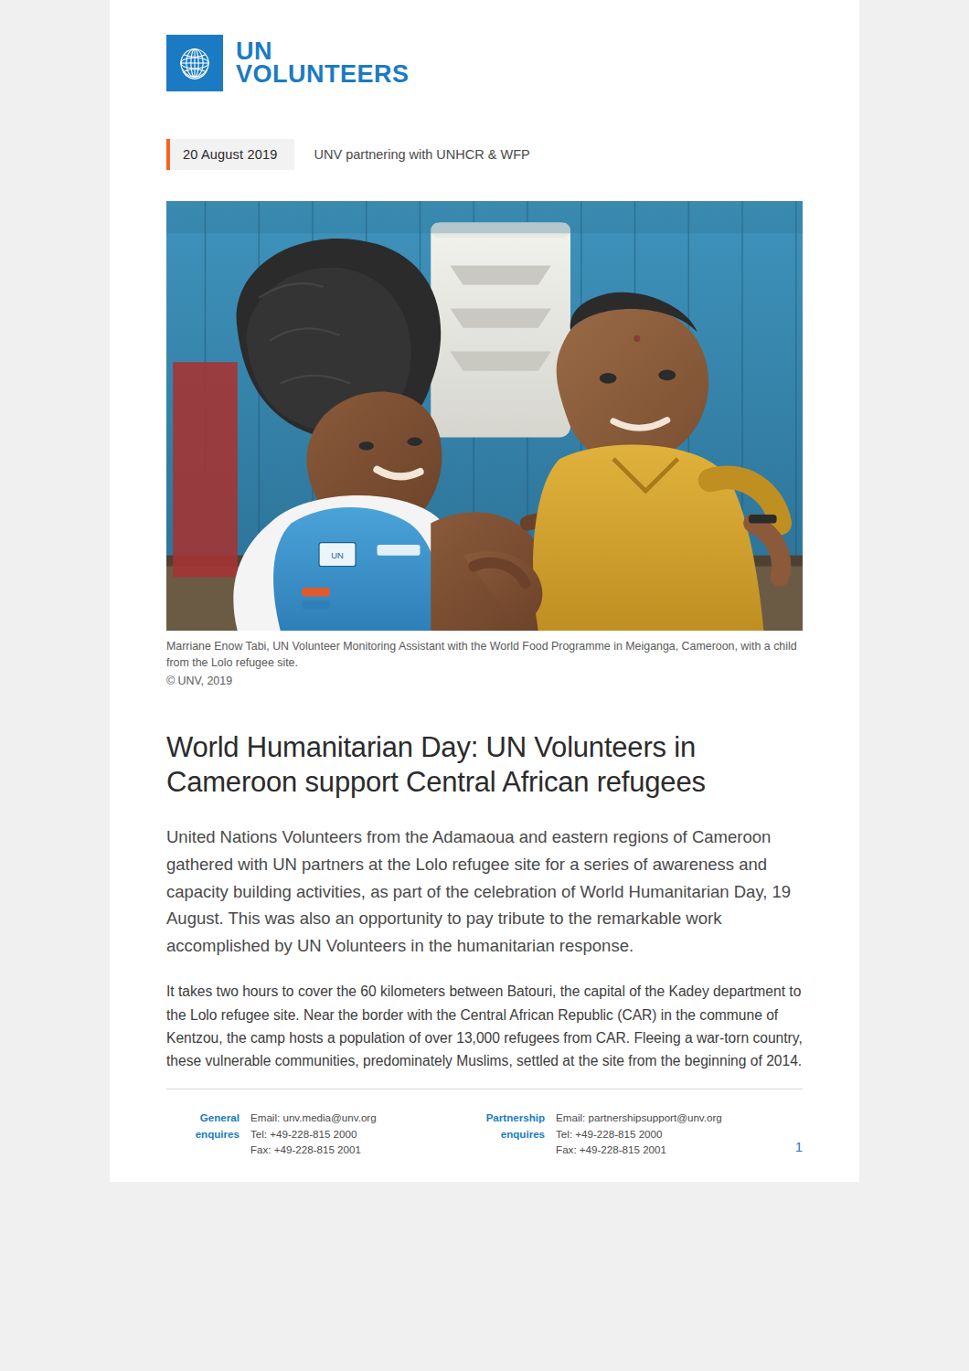UN VOLUNTEERS
20 August 2019
UNV partnering with UNHCR & WFP
UN
Marriane Enow Tabi, UN Volunteer Monitoring Assistant with the World Food Programme in Meiganga, Cameroon, with a child from the Lolo refugee site. © UNV, 2019
World Humanitarian Day: UN Volunteers in Cameroon support Central African refugees
United Nations Volunteers from the Adamaoua and eastern regions of Cameroon gathered with UN partners at the Lolo refugee site for a series of awareness and capacity building activities, as part of the celebration of World Humanitarian Day, 19 August. This was also an opportunity to pay tribute to the remarkable work accomplished by UN Volunteers in the humanitarian response.
It takes two hours to cover the 60 kilometers between Batouri, the capital of the Kadey department to the Lolo refugee site. Near the border with the Central African Republic (CAR) in the commune of Kentzou, the camp hosts a population of over 13,000 refugees from CAR. Fleeing a war-torn country, these vulnerable communities, predominately Muslims, settled at the site from the beginning of 2014.
General enquires
Email: unv.media@unv.org
Tel: +49-228-815 2000
Fax: +49-228-815 2001
Partnership enquires
Email: partnershipsupport@unv.org
Tel: +49-228-815 2000
Fax: +49-228-815 2001
1